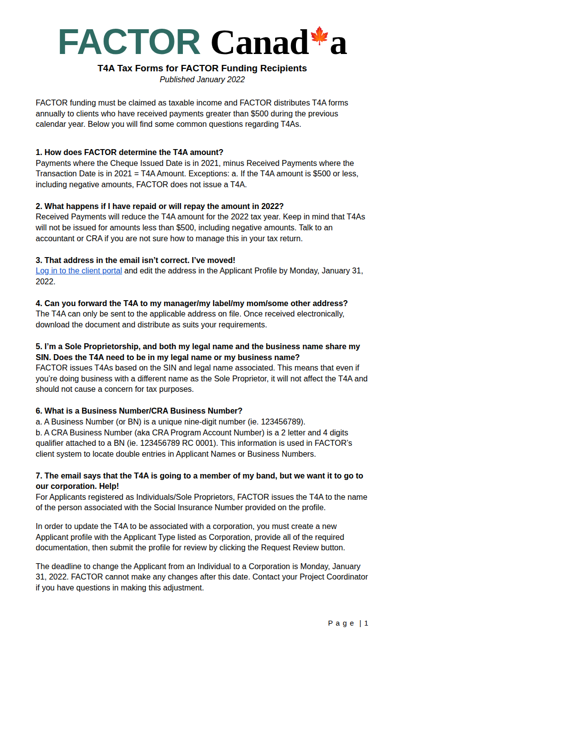FACTOR Canad🍁a
T4A Tax Forms for FACTOR Funding Recipients
Published January 2022
FACTOR funding must be claimed as taxable income and FACTOR distributes T4A forms annually to clients who have received payments greater than $500 during the previous calendar year. Below you will find some common questions regarding T4As.
1. How does FACTOR determine the T4A amount?
Payments where the Cheque Issued Date is in 2021, minus Received Payments where the Transaction Date is in 2021 = T4A Amount. Exceptions: a. If the T4A amount is $500 or less, including negative amounts, FACTOR does not issue a T4A.
2. What happens if I have repaid or will repay the amount in 2022?
Received Payments will reduce the T4A amount for the 2022 tax year. Keep in mind that T4As will not be issued for amounts less than $500, including negative amounts. Talk to an accountant or CRA if you are not sure how to manage this in your tax return.
3. That address in the email isn’t correct. I’ve moved!
Log in to the client portal and edit the address in the Applicant Profile by Monday, January 31, 2022.
4. Can you forward the T4A to my manager/my label/my mom/some other address?
The T4A can only be sent to the applicable address on file. Once received electronically, download the document and distribute as suits your requirements.
5. I’m a Sole Proprietorship, and both my legal name and the business name share my SIN. Does the T4A need to be in my legal name or my business name?
FACTOR issues T4As based on the SIN and legal name associated. This means that even if you’re doing business with a different name as the Sole Proprietor, it will not affect the T4A and should not cause a concern for tax purposes.
6. What is a Business Number/CRA Business Number?
a. A Business Number (or BN) is a unique nine-digit number (ie. 123456789).
b. A CRA Business Number (aka CRA Program Account Number) is a 2 letter and 4 digits qualifier attached to a BN (ie. 123456789 RC 0001). This information is used in FACTOR’s client system to locate double entries in Applicant Names or Business Numbers.
7. The email says that the T4A is going to a member of my band, but we want it to go to our corporation. Help!
For Applicants registered as Individuals/Sole Proprietors, FACTOR issues the T4A to the name of the person associated with the Social Insurance Number provided on the profile.
In order to update the T4A to be associated with a corporation, you must create a new Applicant profile with the Applicant Type listed as Corporation, provide all of the required documentation, then submit the profile for review by clicking the Request Review button.
The deadline to change the Applicant from an Individual to a Corporation is Monday, January 31, 2022. FACTOR cannot make any changes after this date. Contact your Project Coordinator if you have questions in making this adjustment.
P a g e | 1